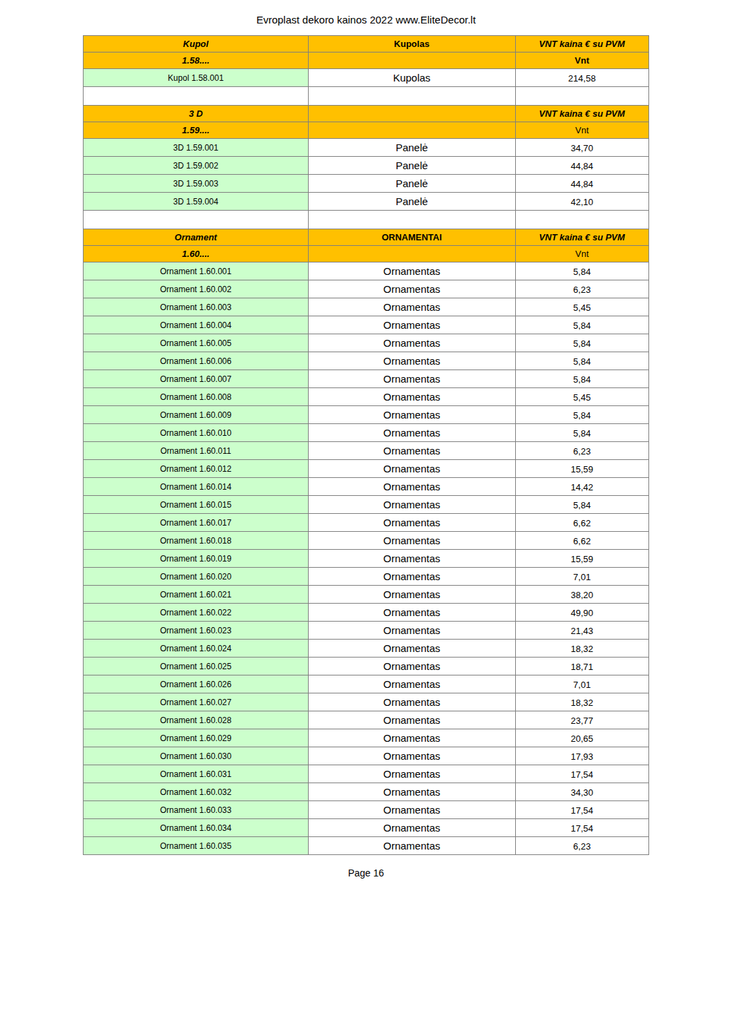Evroplast dekoro kainos 2022 www.EliteDecor.lt
| Kupol | Kupolas | VNT kaina € su PVM |
| 1.58.... | | Vnt |
| Kupol 1.58.001 | Kupolas | 214,58 |
| 3 D | | VNT kaina € su PVM |
| 1.59.... | | Vnt |
| 3D 1.59.001 | Panelė | 34,70 |
| 3D 1.59.002 | Panelė | 44,84 |
| 3D 1.59.003 | Panelė | 44,84 |
| 3D 1.59.004 | Panelė | 42,10 |
| Ornament | ORNAMENTAI | VNT kaina € su PVM |
| 1.60.... | | Vnt |
| Ornament 1.60.001 | Ornamentas | 5,84 |
| Ornament 1.60.002 | Ornamentas | 6,23 |
| Ornament 1.60.003 | Ornamentas | 5,45 |
| Ornament 1.60.004 | Ornamentas | 5,84 |
| Ornament 1.60.005 | Ornamentas | 5,84 |
| Ornament 1.60.006 | Ornamentas | 5,84 |
| Ornament 1.60.007 | Ornamentas | 5,84 |
| Ornament 1.60.008 | Ornamentas | 5,45 |
| Ornament 1.60.009 | Ornamentas | 5,84 |
| Ornament 1.60.010 | Ornamentas | 5,84 |
| Ornament 1.60.011 | Ornamentas | 6,23 |
| Ornament 1.60.012 | Ornamentas | 15,59 |
| Ornament 1.60.014 | Ornamentas | 14,42 |
| Ornament 1.60.015 | Ornamentas | 5,84 |
| Ornament 1.60.017 | Ornamentas | 6,62 |
| Ornament 1.60.018 | Ornamentas | 6,62 |
| Ornament 1.60.019 | Ornamentas | 15,59 |
| Ornament 1.60.020 | Ornamentas | 7,01 |
| Ornament 1.60.021 | Ornamentas | 38,20 |
| Ornament 1.60.022 | Ornamentas | 49,90 |
| Ornament 1.60.023 | Ornamentas | 21,43 |
| Ornament 1.60.024 | Ornamentas | 18,32 |
| Ornament 1.60.025 | Ornamentas | 18,71 |
| Ornament 1.60.026 | Ornamentas | 7,01 |
| Ornament 1.60.027 | Ornamentas | 18,32 |
| Ornament 1.60.028 | Ornamentas | 23,77 |
| Ornament 1.60.029 | Ornamentas | 20,65 |
| Ornament 1.60.030 | Ornamentas | 17,93 |
| Ornament 1.60.031 | Ornamentas | 17,54 |
| Ornament 1.60.032 | Ornamentas | 34,30 |
| Ornament 1.60.033 | Ornamentas | 17,54 |
| Ornament 1.60.034 | Ornamentas | 17,54 |
| Ornament 1.60.035 | Ornamentas | 6,23 |
Page 16